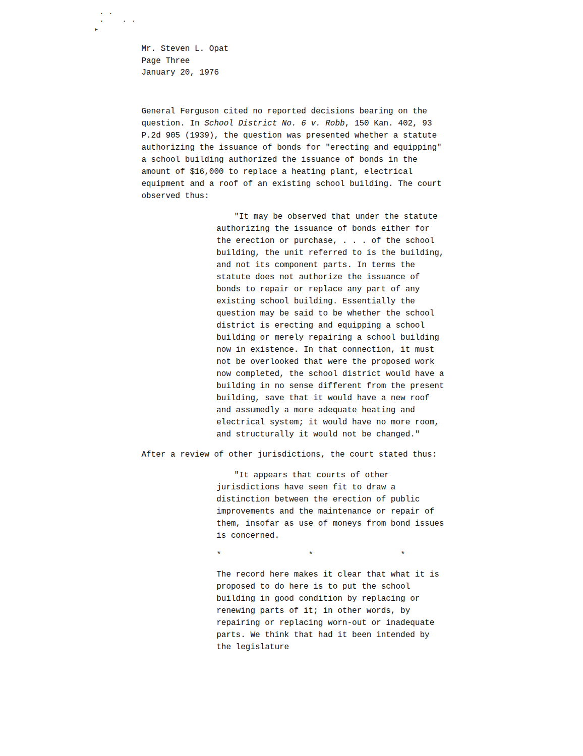. . . . .
▸
Mr. Steven L. Opat
Page Three
January 20, 1976
General Ferguson cited no reported decisions bearing on the question. In School District No. 6 v. Robb, 150 Kan. 402, 93 P.2d 905 (1939), the question was presented whether a statute authorizing the issuance of bonds for "erecting and equipping" a school building authorized the issuance of bonds in the amount of $16,000 to replace a heating plant, electrical equipment and a roof of an existing school building. The court observed thus:
"It may be observed that under the statute authorizing the issuance of bonds either for the erection or purchase, . . . of the school building, the unit referred to is the building, and not its component parts. In terms the statute does not authorize the issuance of bonds to repair or replace any part of any existing school building. Essentially the question may be said to be whether the school district is erecting and equipping a school building or merely repairing a school building now in existence. In that connection, it must not be overlooked that were the proposed work now completed, the school district would have a building in no sense different from the present building, save that it would have a new roof and assumedly a more adequate heating and electrical system; it would have no more room, and structurally it would not be changed."
After a review of other jurisdictions, the court stated thus:
"It appears that courts of other jurisdictions have seen fit to draw a distinction between the erection of public improvements and the maintenance or repair of them, insofar as use of moneys from bond issues is concerned.
* * *
The record here makes it clear that what it is proposed to do here is to put the school building in good condition by replacing or renewing parts of it; in other words, by repairing or replacing worn-out or inadequate parts. We think that had it been intended by the legislature